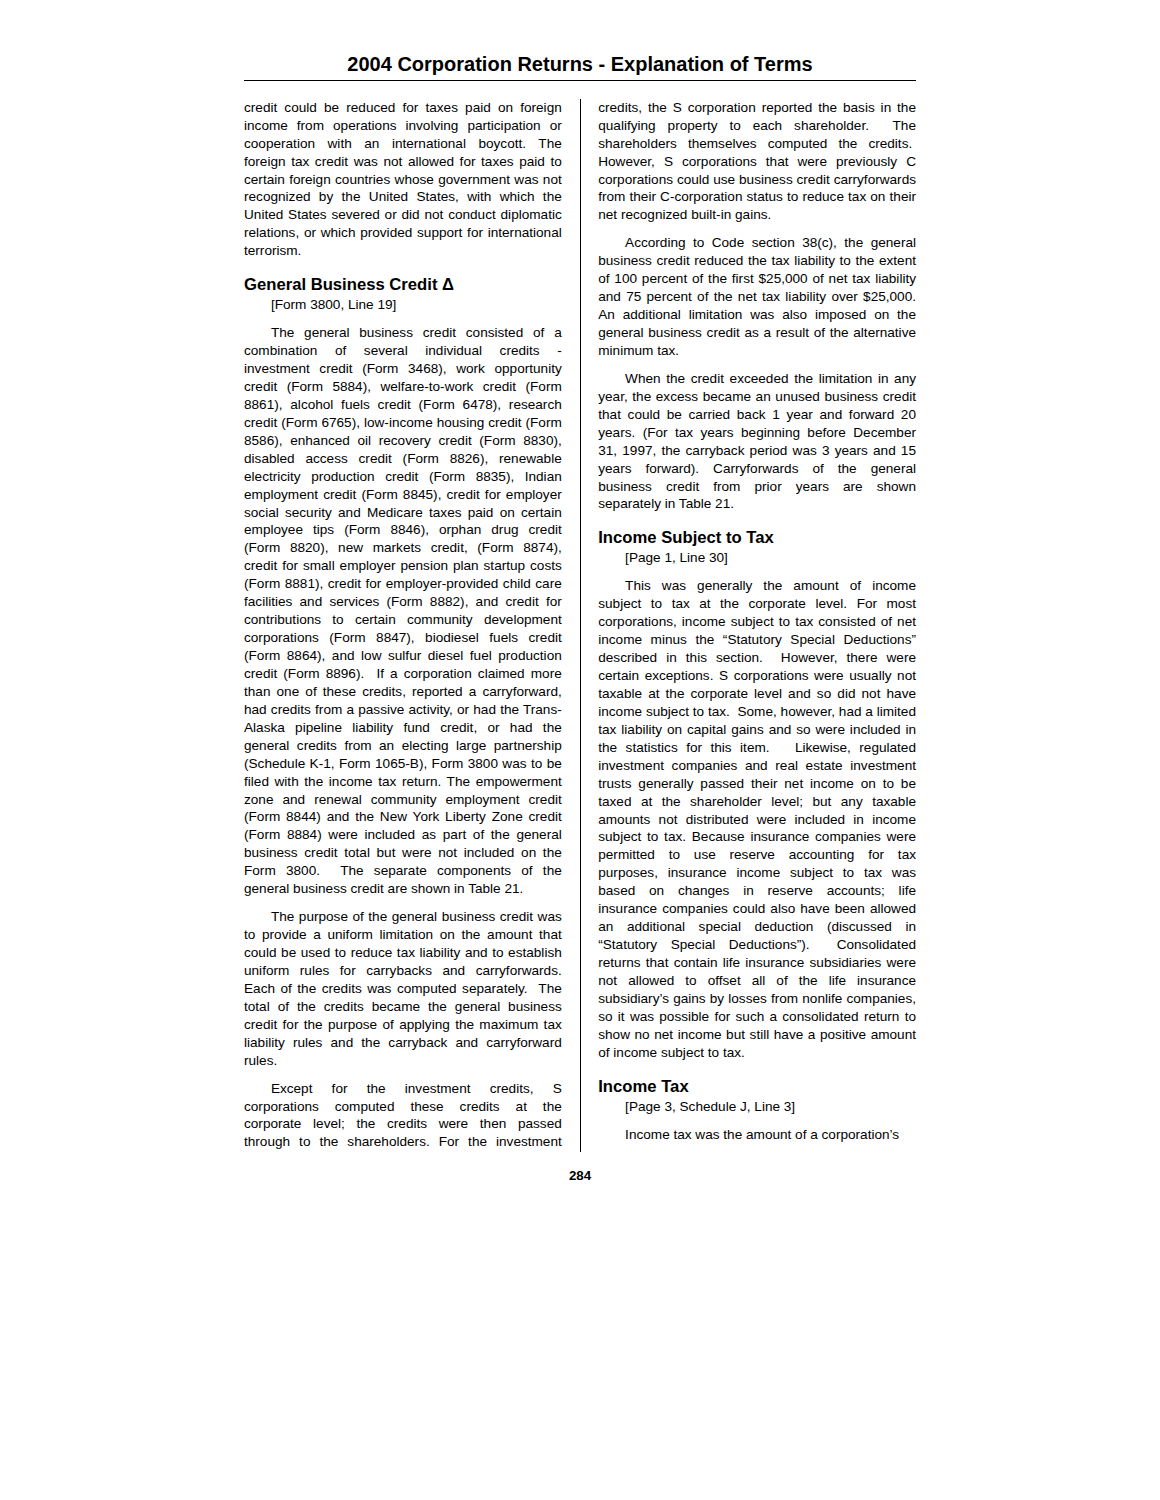2004 Corporation Returns - Explanation of Terms
credit could be reduced for taxes paid on foreign income from operations involving participation or cooperation with an international boycott. The foreign tax credit was not allowed for taxes paid to certain foreign countries whose government was not recognized by the United States, with which the United States severed or did not conduct diplomatic relations, or which provided support for international terrorism.
General Business Credit Δ
[Form 3800, Line 19]
The general business credit consisted of a combination of several individual credits - investment credit (Form 3468), work opportunity credit (Form 5884), welfare-to-work credit (Form 8861), alcohol fuels credit (Form 6478), research credit (Form 6765), low-income housing credit (Form 8586), enhanced oil recovery credit (Form 8830), disabled access credit (Form 8826), renewable electricity production credit (Form 8835), Indian employment credit (Form 8845), credit for employer social security and Medicare taxes paid on certain employee tips (Form 8846), orphan drug credit (Form 8820), new markets credit, (Form 8874), credit for small employer pension plan startup costs (Form 8881), credit for employer-provided child care facilities and services (Form 8882), and credit for contributions to certain community development corporations (Form 8847), biodiesel fuels credit (Form 8864), and low sulfur diesel fuel production credit (Form 8896). If a corporation claimed more than one of these credits, reported a carryforward, had credits from a passive activity, or had the Trans-Alaska pipeline liability fund credit, or had the general credits from an electing large partnership (Schedule K-1, Form 1065-B), Form 3800 was to be filed with the income tax return. The empowerment zone and renewal community employment credit (Form 8844) and the New York Liberty Zone credit (Form 8884) were included as part of the general business credit total but were not included on the Form 3800. The separate components of the general business credit are shown in Table 21.
The purpose of the general business credit was to provide a uniform limitation on the amount that could be used to reduce tax liability and to establish uniform rules for carrybacks and carryforwards. Each of the credits was computed separately. The total of the credits became the general business credit for the purpose of applying the maximum tax liability rules and the carryback and carryforward rules.
Except for the investment credits, S corporations computed these credits at the corporate level; the credits were then passed through to the shareholders. For the investment credits, the S corporation reported the basis in the qualifying property to each shareholder. The shareholders themselves computed the credits. However, S corporations that were previously C corporations could use business credit carryforwards from their C-corporation status to reduce tax on their net recognized built-in gains.
According to Code section 38(c), the general business credit reduced the tax liability to the extent of 100 percent of the first $25,000 of net tax liability and 75 percent of the net tax liability over $25,000. An additional limitation was also imposed on the general business credit as a result of the alternative minimum tax.
When the credit exceeded the limitation in any year, the excess became an unused business credit that could be carried back 1 year and forward 20 years. (For tax years beginning before December 31, 1997, the carryback period was 3 years and 15 years forward). Carryforwards of the general business credit from prior years are shown separately in Table 21.
Income Subject to Tax
[Page 1, Line 30]
This was generally the amount of income subject to tax at the corporate level. For most corporations, income subject to tax consisted of net income minus the “Statutory Special Deductions” described in this section. However, there were certain exceptions. S corporations were usually not taxable at the corporate level and so did not have income subject to tax. Some, however, had a limited tax liability on capital gains and so were included in the statistics for this item. Likewise, regulated investment companies and real estate investment trusts generally passed their net income on to be taxed at the shareholder level; but any taxable amounts not distributed were included in income subject to tax. Because insurance companies were permitted to use reserve accounting for tax purposes, insurance income subject to tax was based on changes in reserve accounts; life insurance companies could also have been allowed an additional special deduction (discussed in “Statutory Special Deductions”). Consolidated returns that contain life insurance subsidiaries were not allowed to offset all of the life insurance subsidiary’s gains by losses from nonlife companies, so it was possible for such a consolidated return to show no net income but still have a positive amount of income subject to tax.
Income Tax
[Page 3, Schedule J, Line 3]
Income tax was the amount of a corporation’s
284